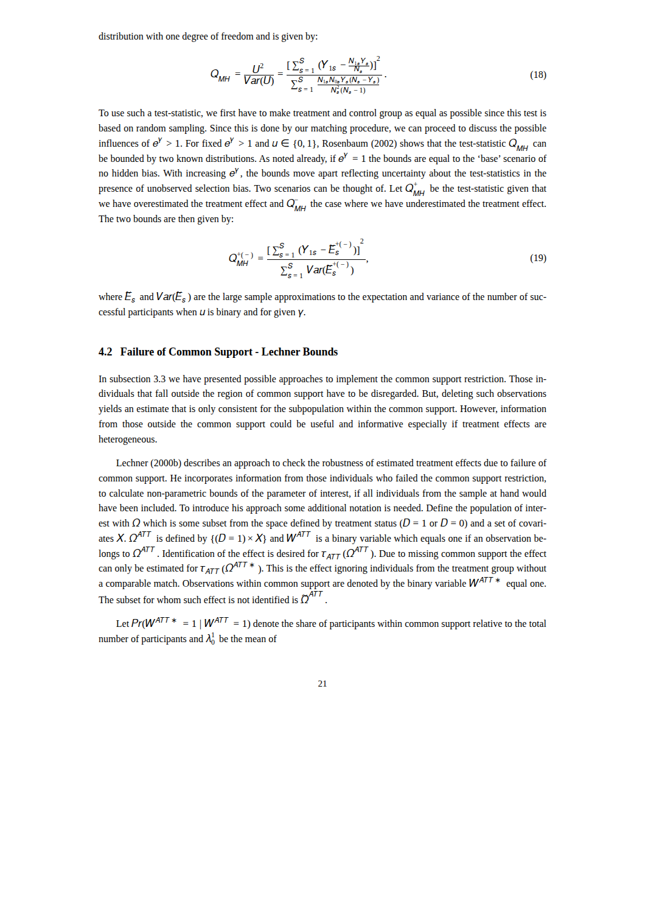distribution with one degree of freedom and is given by:
QMH = U2 Var(U) = [ ∑s=1S (Y1s − N1sYs Ns ) ] 2 ∑s=1S N1sN0sYs(Ns−Ys) Ns2(Ns−1) .
(18)
To use such a test-statistic, we first have to make treatment and control group as equal as possible since this test is based on random sampling. Since this is done by our matching procedure, we can proceed to discuss the possible influences of eγ>1. For fixed eγ>1 and u∈{0,1}, Rosenbaum (2002) shows that the test-statistic QMH can be bounded by two known distributions. As noted already, if eγ=1 the bounds are equal to the ‘base’ scenario of no hidden bias. With increasing eγ, the bounds move apart reflecting uncertainty about the test-statistics in the presence of unobserved selection bias. Two scenarios can be thought of. Let QMH+ be the test-statistic given that we have overestimated the treatment effect and QMH− the case where we have underestimated the treatment effect. The two bounds are then given by:
QMH+(−) = [ ∑s=1S (Y1s − E~s+(−) ) ] 2 ∑s=1S Var ( E~s+(−) ) ,
(19)
where E~s and Var(E~s) are the large sample approximations to the expectation and variance of the number of successful participants when u is binary and for given γ.
4.2 Failure of Common Support - Lechner Bounds
In subsection 3.3 we have presented possible approaches to implement the common support restriction. Those individuals that fall outside the region of common support have to be disregarded. But, deleting such observations yields an estimate that is only consistent for the subpopulation within the common support. However, information from those outside the common support could be useful and informative especially if treatment effects are heterogeneous.
Lechner (2000b) describes an approach to check the robustness of estimated treatment effects due to failure of common support. He incorporates information from those individuals who failed the common support restriction, to calculate non-parametric bounds of the parameter of interest, if all individuals from the sample at hand would have been included. To introduce his approach some additional notation is needed. Define the population of interest with Ω which is some subset from the space defined by treatment status (D=1 or D=0) and a set of covariates X. ΩATT is defined by {(D=1)×X} and WATT is a binary variable which equals one if an observation belongs to ΩATT. Identification of the effect is desired for τATT(ΩATT). Due to missing common support the effect can only be estimated for τATT(ΩATT∗). This is the effect ignoring individuals from the treatment group without a comparable match. Observations within common support are denoted by the binary variable WATT∗ equal one. The subset for whom such effect is not identified is Ω~ATT.
Let Pr(WATT∗=1|WATT=1) denote the share of participants within common support relative to the total number of participants and λ01 be the mean of
21